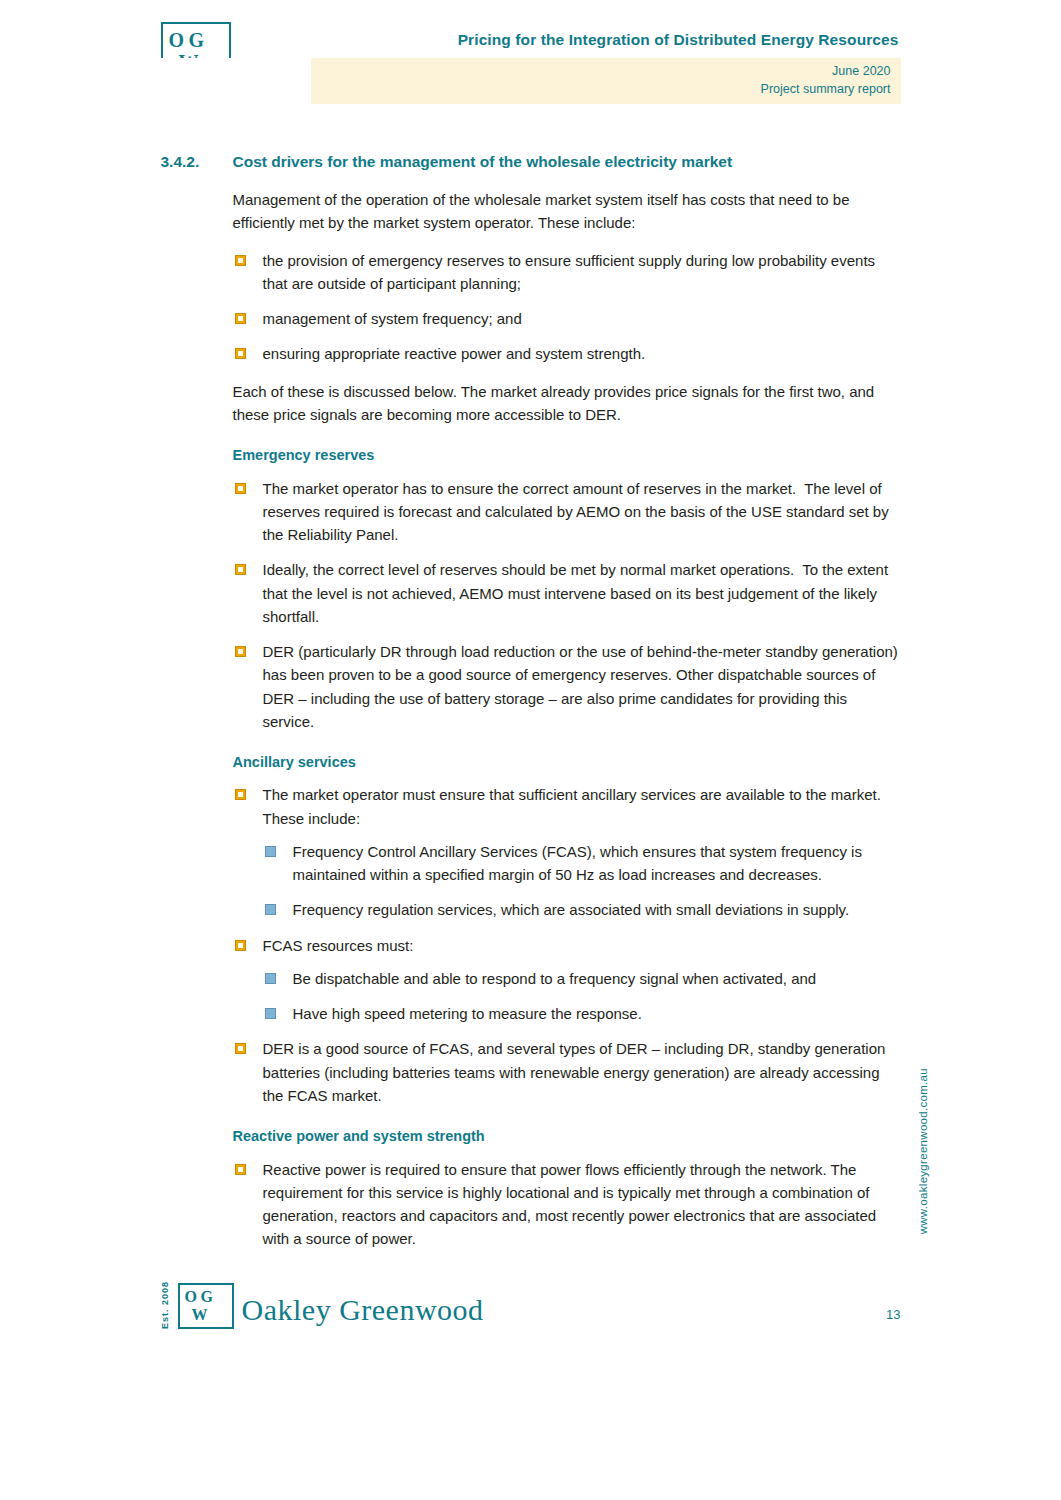O G W
Pricing for the Integration of Distributed Energy Resources
June 2020
Project summary report
3.4.2. Cost drivers for the management of the wholesale electricity market
Management of the operation of the wholesale market system itself has costs that need to be efficiently met by the market system operator. These include:
the provision of emergency reserves to ensure sufficient supply during low probability events that are outside of participant planning;
management of system frequency; and
ensuring appropriate reactive power and system strength.
Each of these is discussed below. The market already provides price signals for the first two, and these price signals are becoming more accessible to DER.
Emergency reserves
The market operator has to ensure the correct amount of reserves in the market. The level of reserves required is forecast and calculated by AEMO on the basis of the USE standard set by the Reliability Panel.
Ideally, the correct level of reserves should be met by normal market operations. To the extent that the level is not achieved, AEMO must intervene based on its best judgement of the likely shortfall.
DER (particularly DR through load reduction or the use of behind-the-meter standby generation) has been proven to be a good source of emergency reserves. Other dispatchable sources of DER – including the use of battery storage – are also prime candidates for providing this service.
Ancillary services
The market operator must ensure that sufficient ancillary services are available to the market. These include:
Frequency Control Ancillary Services (FCAS), which ensures that system frequency is maintained within a specified margin of 50 Hz as load increases and decreases.
Frequency regulation services, which are associated with small deviations in supply.
FCAS resources must:
Be dispatchable and able to respond to a frequency signal when activated, and
Have high speed metering to measure the response.
DER is a good source of FCAS, and several types of DER – including DR, standby generation batteries (including batteries teams with renewable energy generation) are already accessing the FCAS market.
Reactive power and system strength
Reactive power is required to ensure that power flows efficiently through the network. The requirement for this service is highly locational and is typically met through a combination of generation, reactors and capacitors and, most recently power electronics that are associated with a source of power.
www.oakleygreenwood.com.au
Est. 2008
O G W
Oakley Greenwood
13